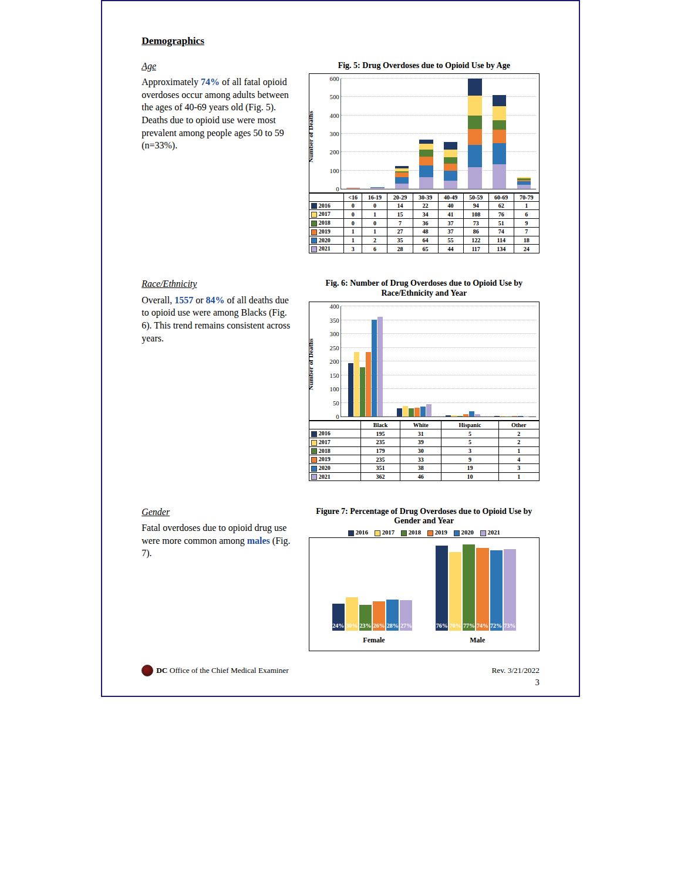Demographics
Age
Approximately 74% of all fatal opioid overdoses occur among adults between the ages of 40-69 years old (Fig. 5). Deaths due to opioid use were most prevalent among people ages 50 to 59 (n=33%).
Fig. 5: Drug Overdoses due to Opioid Use by Age
Number of Deaths
0
100
200
300
400
500
600
| | <16 | 16-19 | 20-29 | 30-39 | 40-49 | 50-59 | 60-69 | 70-79 |
| --- | --- | --- | --- | --- | --- | --- | --- | --- |
| 2016 | 0 | 0 | 14 | 22 | 40 | 94 | 62 | 1 |
| 2017 | 0 | 1 | 15 | 34 | 41 | 108 | 76 | 6 |
| 2018 | 0 | 0 | 7 | 36 | 37 | 73 | 51 | 9 |
| 2019 | 1 | 1 | 27 | 48 | 37 | 86 | 74 | 7 |
| 2020 | 1 | 2 | 35 | 64 | 55 | 122 | 114 | 18 |
| 2021 | 3 | 6 | 28 | 65 | 44 | 117 | 134 | 24 |
Race/Ethnicity
Overall, 1557 or 84% of all deaths due to opioid use were among Blacks (Fig. 6). This trend remains consistent across years.
Fig. 6: Number of Drug Overdoses due to Opioid Use by
Race/Ethnicity and Year
Number of Deaths
0
50
100
150
200
250
300
350
400
| | Black | White | Hispanic | Other |
| --- | --- | --- | --- | --- |
| 2016 | 195 | 31 | 5 | 2 |
| 2017 | 235 | 39 | 5 | 2 |
| 2018 | 179 | 30 | 3 | 1 |
| 2019 | 235 | 33 | 9 | 4 |
| 2020 | 351 | 38 | 19 | 3 |
| 2021 | 362 | 46 | 10 | 1 |
Gender
Fatal overdoses due to opioid drug use were more common among males (Fig. 7).
Figure 7: Percentage of Drug Overdoses due to Opioid Use by
Gender and Year
2016 2017 2018 2019 2020 2021
24%
30%
23%
26%
28%
27%
76%
70%
77%
74%
72%
73%
Female
Male
DC Office of the Chief Medical Examiner
Rev. 3/21/2022
3